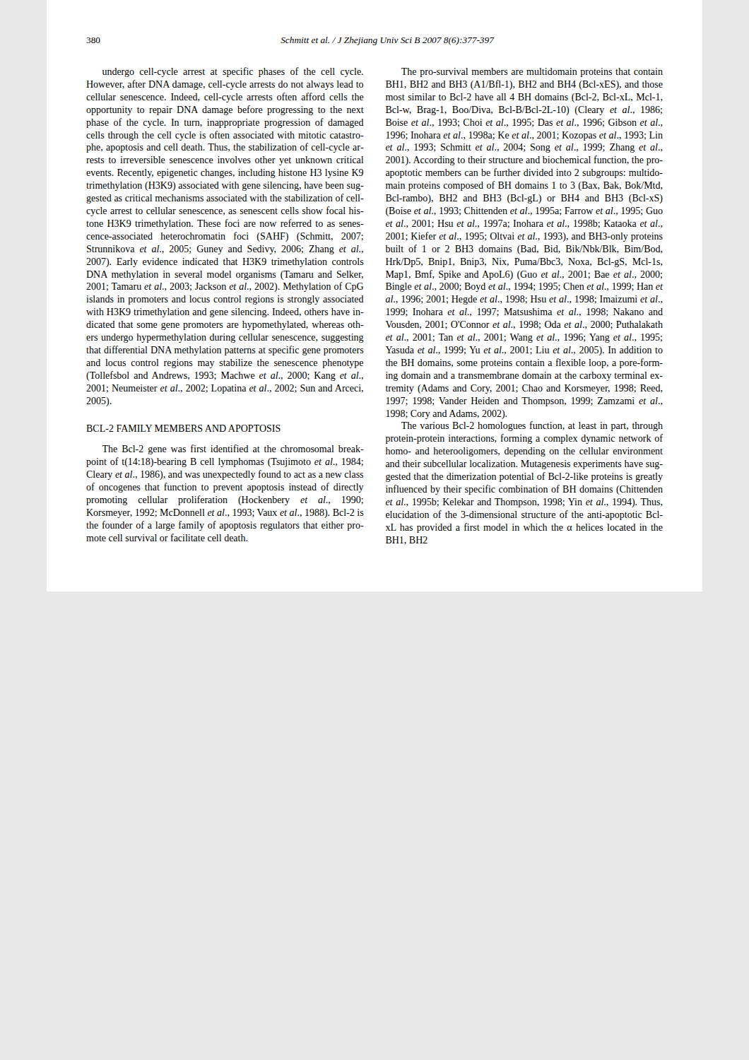380 Schmitt et al. / J Zhejiang Univ Sci B 2007 8(6):377-397
undergo cell-cycle arrest at specific phases of the cell cycle. However, after DNA damage, cell-cycle arrests do not always lead to cellular senescence. Indeed, cell-cycle arrests often afford cells the opportunity to repair DNA damage before progressing to the next phase of the cycle. In turn, inappropriate progression of damaged cells through the cell cycle is often associated with mitotic catastrophe, apoptosis and cell death. Thus, the stabilization of cell-cycle arrests to irreversible senescence involves other yet unknown critical events. Recently, epigenetic changes, including histone H3 lysine K9 trimethylation (H3K9) associated with gene silencing, have been suggested as critical mechanisms associated with the stabilization of cell-cycle arrest to cellular senescence, as senescent cells show focal histone H3K9 trimethylation. These foci are now referred to as senescence-associated heterochromatin foci (SAHF) (Schmitt, 2007; Strunnikova et al., 2005; Guney and Sedivy, 2006; Zhang et al., 2007). Early evidence indicated that H3K9 trimethylation controls DNA methylation in several model organisms (Tamaru and Selker, 2001; Tamaru et al., 2003; Jackson et al., 2002). Methylation of CpG islands in promoters and locus control regions is strongly associated with H3K9 trimethylation and gene silencing. Indeed, others have indicated that some gene promoters are hypomethylated, whereas others undergo hypermethylation during cellular senescence, suggesting that differential DNA methylation patterns at specific gene promoters and locus control regions may stabilize the senescence phenotype (Tollefsbol and Andrews, 1993; Machwe et al., 2000; Kang et al., 2001; Neumeister et al., 2002; Lopatina et al., 2002; Sun and Arceci, 2005).
BCL-2 FAMILY MEMBERS AND APOPTOSIS
The Bcl-2 gene was first identified at the chromosomal breakpoint of t(14:18)-bearing B cell lymphomas (Tsujimoto et al., 1984; Cleary et al., 1986), and was unexpectedly found to act as a new class of oncogenes that function to prevent apoptosis instead of directly promoting cellular proliferation (Hockenbery et al., 1990; Korsmeyer, 1992; McDonnell et al., 1993; Vaux et al., 1988). Bcl-2 is the founder of a large family of apoptosis regulators that either promote cell survival or facilitate cell death.
The pro-survival members are multidomain proteins that contain BH1, BH2 and BH3 (A1/Bfl-1), BH2 and BH4 (Bcl-xES), and those most similar to Bcl-2 have all 4 BH domains (Bcl-2, Bcl-xL, Mcl-1, Bcl-w, Brag-1, Boo/Diva, Bcl-B/Bcl-2L-10) (Cleary et al., 1986; Boise et al., 1993; Choi et al., 1995; Das et al., 1996; Gibson et al., 1996; Inohara et al., 1998a; Ke et al., 2001; Kozopas et al., 1993; Lin et al., 1993; Schmitt et al., 2004; Song et al., 1999; Zhang et al., 2001). According to their structure and biochemical function, the pro-apoptotic members can be further divided into 2 subgroups: multidomain proteins composed of BH domains 1 to 3 (Bax, Bak, Bok/Mtd, Bcl-rambo), BH2 and BH3 (Bcl-gL) or BH4 and BH3 (Bcl-xS) (Boise et al., 1993; Chittenden et al., 1995a; Farrow et al., 1995; Guo et al., 2001; Hsu et al., 1997a; Inohara et al., 1998b; Kataoka et al., 2001; Kiefer et al., 1995; Oltvai et al., 1993), and BH3-only proteins built of 1 or 2 BH3 domains (Bad, Bid, Bik/Nbk/Blk, Bim/Bod, Hrk/Dp5, Bnip1, Bnip3, Nix, Puma/Bbc3, Noxa, Bcl-gS, Mcl-1s, Map1, Bmf, Spike and ApoL6) (Guo et al., 2001; Bae et al., 2000; Bingle et al., 2000; Boyd et al., 1994; 1995; Chen et al., 1999; Han et al., 1996; 2001; Hegde et al., 1998; Hsu et al., 1998; Imaizumi et al., 1999; Inohara et al., 1997; Matsushima et al., 1998; Nakano and Vousden, 2001; O'Connor et al., 1998; Oda et al., 2000; Puthalakath et al., 2001; Tan et al., 2001; Wang et al., 1996; Yang et al., 1995; Yasuda et al., 1999; Yu et al., 2001; Liu et al., 2005). In addition to the BH domains, some proteins contain a flexible loop, a pore-forming domain and a transmembrane domain at the carboxy terminal extremity (Adams and Cory, 2001; Chao and Korsmeyer, 1998; Reed, 1997; 1998; Vander Heiden and Thompson, 1999; Zamzami et al., 1998; Cory and Adams, 2002).
The various Bcl-2 homologues function, at least in part, through protein-protein interactions, forming a complex dynamic network of homo- and heterooligomers, depending on the cellular environment and their subcellular localization. Mutagenesis experiments have suggested that the dimerization potential of Bcl-2-like proteins is greatly influenced by their specific combination of BH domains (Chittenden et al., 1995b; Kelekar and Thompson, 1998; Yin et al., 1994). Thus, elucidation of the 3-dimensional structure of the anti-apoptotic Bcl-xL has provided a first model in which the α helices located in the BH1, BH2